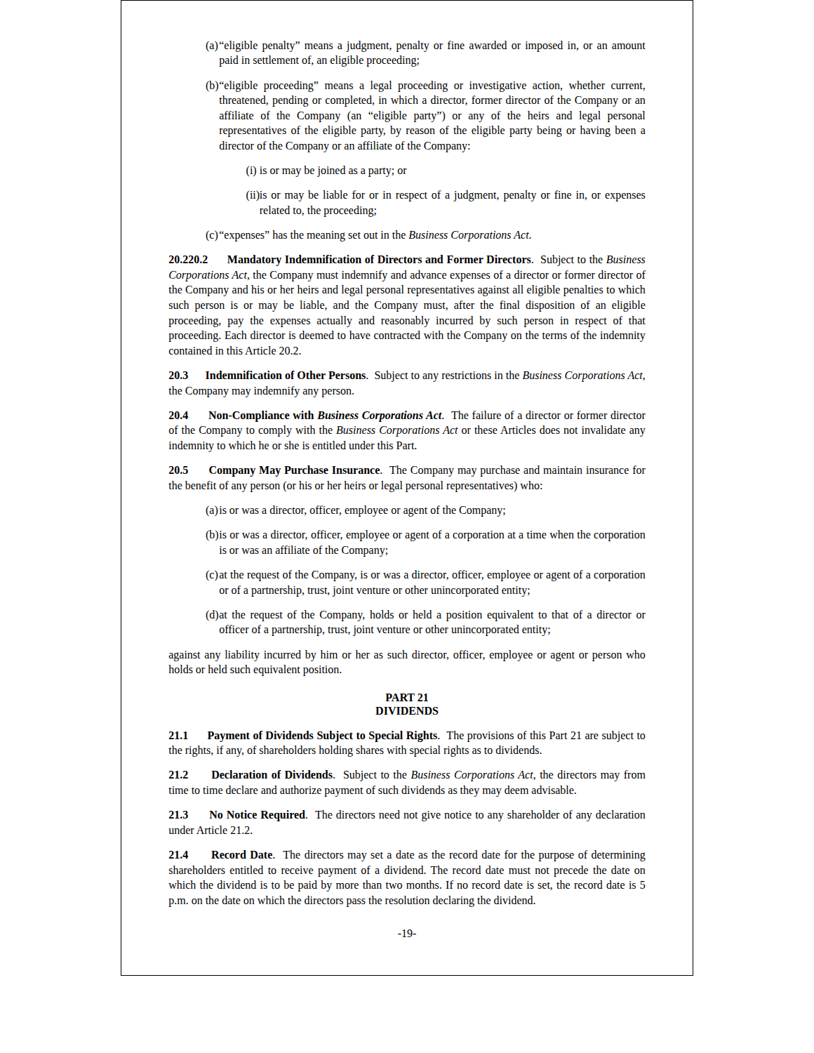(a)
“eligible penalty” means a judgment, penalty or fine awarded or imposed in, or an amount paid in settlement of, an eligible proceeding;
(b)
“eligible proceeding” means a legal proceeding or investigative action, whether current, threatened, pending or completed, in which a director, former director of the Company or an affiliate of the Company (an “eligible party”) or any of the heirs and legal personal representatives of the eligible party, by reason of the eligible party being or having been a director of the Company or an affiliate of the Company:
(i)
is or may be joined as a party; or
(ii)
is or may be liable for or in respect of a judgment, penalty or fine in, or expenses related to, the proceeding;
(c)
“expenses” has the meaning set out in the Business Corporations Act.
20.220.2 Mandatory Indemnification of Directors and Former Directors. Subject to the Business Corporations Act, the Company must indemnify and advance expenses of a director or former director of the Company and his or her heirs and legal personal representatives against all eligible penalties to which such person is or may be liable, and the Company must, after the final disposition of an eligible proceeding, pay the expenses actually and reasonably incurred by such person in respect of that proceeding. Each director is deemed to have contracted with the Company on the terms of the indemnity contained in this Article 20.2.
20.3 Indemnification of Other Persons. Subject to any restrictions in the Business Corporations Act, the Company may indemnify any person.
20.4 Non-Compliance with Business Corporations Act. The failure of a director or former director of the Company to comply with the Business Corporations Act or these Articles does not invalidate any indemnity to which he or she is entitled under this Part.
20.5 Company May Purchase Insurance. The Company may purchase and maintain insurance for the benefit of any person (or his or her heirs or legal personal representatives) who:
(a)
is or was a director, officer, employee or agent of the Company;
(b)
is or was a director, officer, employee or agent of a corporation at a time when the corporation is or was an affiliate of the Company;
(c)
at the request of the Company, is or was a director, officer, employee or agent of a corporation or of a partnership, trust, joint venture or other unincorporated entity;
(d)
at the request of the Company, holds or held a position equivalent to that of a director or officer of a partnership, trust, joint venture or other unincorporated entity;
against any liability incurred by him or her as such director, officer, employee or agent or person who holds or held such equivalent position.
PART 21
DIVIDENDS
21.1 Payment of Dividends Subject to Special Rights. The provisions of this Part 21 are subject to the rights, if any, of shareholders holding shares with special rights as to dividends.
21.2 Declaration of Dividends. Subject to the Business Corporations Act, the directors may from time to time declare and authorize payment of such dividends as they may deem advisable.
21.3 No Notice Required. The directors need not give notice to any shareholder of any declaration under Article 21.2.
21.4 Record Date. The directors may set a date as the record date for the purpose of determining shareholders entitled to receive payment of a dividend. The record date must not precede the date on which the dividend is to be paid by more than two months. If no record date is set, the record date is 5 p.m. on the date on which the directors pass the resolution declaring the dividend.
-19-